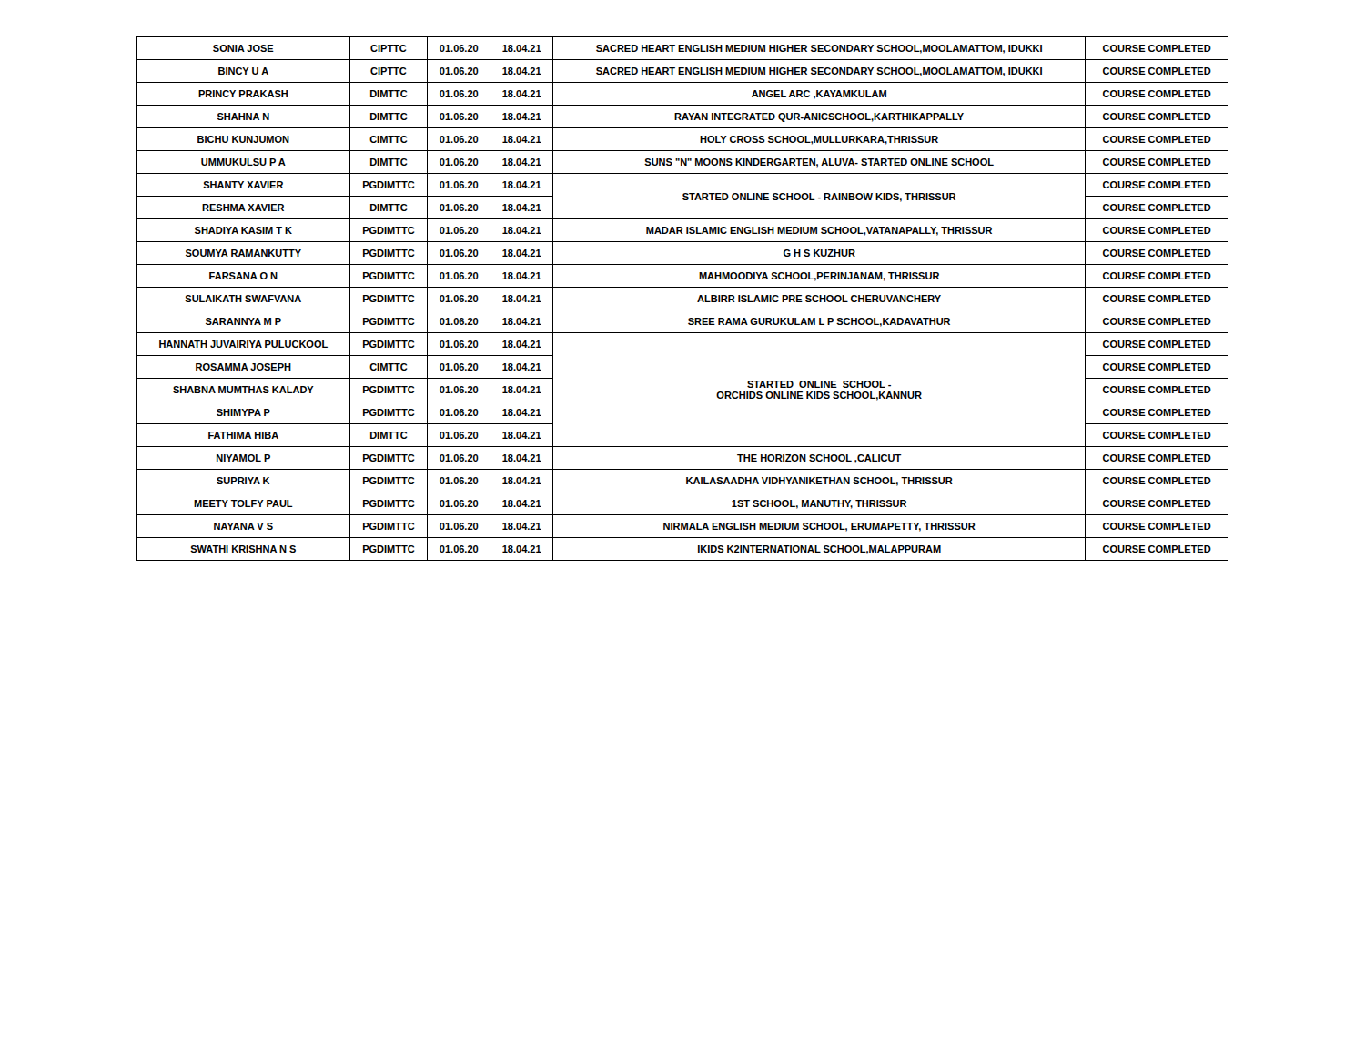| SONIA JOSE | CIPTTC | 01.06.20 | 18.04.21 | SACRED HEART ENGLISH MEDIUM HIGHER SECONDARY SCHOOL,MOOLAMATTOM, IDUKKI | COURSE COMPLETED |
| BINCY U A | CIPTTC | 01.06.20 | 18.04.21 | SACRED HEART ENGLISH MEDIUM HIGHER SECONDARY SCHOOL,MOOLAMATTOM, IDUKKI | COURSE COMPLETED |
| PRINCY PRAKASH | DIMTTC | 01.06.20 | 18.04.21 | ANGEL ARC ,KAYAMKULAM | COURSE COMPLETED |
| SHAHNA N | DIMTTC | 01.06.20 | 18.04.21 | RAYAN INTEGRATED QUR-ANICSCHOOL,KARTHIKAPPALLY | COURSE COMPLETED |
| BICHU KUNJUMON | CIMTTC | 01.06.20 | 18.04.21 | HOLY CROSS SCHOOL,MULLURKARA,THRISSUR | COURSE COMPLETED |
| UMMUKULSU P A | DIMTTC | 01.06.20 | 18.04.21 | SUNS "N" MOONS KINDERGARTEN, ALUVA- STARTED ONLINE SCHOOL | COURSE COMPLETED |
| SHANTY XAVIER | PGDIMTTC | 01.06.20 | 18.04.21 | STARTED ONLINE SCHOOL - RAINBOW KIDS, THRISSUR | COURSE COMPLETED |
| RESHMA XAVIER | DIMTTC | 01.06.20 | 18.04.21 | COURSE COMPLETED |
| SHADIYA KASIM T K | PGDIMTTC | 01.06.20 | 18.04.21 | MADAR ISLAMIC ENGLISH MEDIUM SCHOOL,VATANAPALLY, THRISSUR | COURSE COMPLETED |
| SOUMYA RAMANKUTTY | PGDIMTTC | 01.06.20 | 18.04.21 | G H S KUZHUR | COURSE COMPLETED |
| FARSANA O N | PGDIMTTC | 01.06.20 | 18.04.21 | MAHMOODIYA SCHOOL,PERINJANAM, THRISSUR | COURSE COMPLETED |
| SULAIKATH SWAFVANA | PGDIMTTC | 01.06.20 | 18.04.21 | ALBIRR ISLAMIC PRE SCHOOL CHERUVANCHERY | COURSE COMPLETED |
| SARANNYA M P | PGDIMTTC | 01.06.20 | 18.04.21 | SREE RAMA GURUKULAM L P SCHOOL,KADAVATHUR | COURSE COMPLETED |
| HANNATH JUVAIRIYA PULUCKOOL | PGDIMTTC | 01.06.20 | 18.04.21 | STARTED ONLINE SCHOOL - ORCHIDS ONLINE KIDS SCHOOL,KANNUR | COURSE COMPLETED |
| ROSAMMA JOSEPH | CIMTTC | 01.06.20 | 18.04.21 | COURSE COMPLETED |
| SHABNA MUMTHAS KALADY | PGDIMTTC | 01.06.20 | 18.04.21 | COURSE COMPLETED |
| SHIMYPA P | PGDIMTTC | 01.06.20 | 18.04.21 | COURSE COMPLETED |
| FATHIMA HIBA | DIMTTC | 01.06.20 | 18.04.21 | COURSE COMPLETED |
| NIYAMOL P | PGDIMTTC | 01.06.20 | 18.04.21 | THE HORIZON SCHOOL ,CALICUT | COURSE COMPLETED |
| SUPRIYA K | PGDIMTTC | 01.06.20 | 18.04.21 | KAILASAADHA VIDHYANIKETHAN SCHOOL, THRISSUR | COURSE COMPLETED |
| MEETY TOLFY PAUL | PGDIMTTC | 01.06.20 | 18.04.21 | 1ST SCHOOL, MANUTHY, THRISSUR | COURSE COMPLETED |
| NAYANA V S | PGDIMTTC | 01.06.20 | 18.04.21 | NIRMALA ENGLISH MEDIUM SCHOOL, ERUMAPETTY, THRISSUR | COURSE COMPLETED |
| SWATHI KRISHNA N S | PGDIMTTC | 01.06.20 | 18.04.21 | IKIDS K2INTERNATIONAL SCHOOL,MALAPPURAM | COURSE COMPLETED |